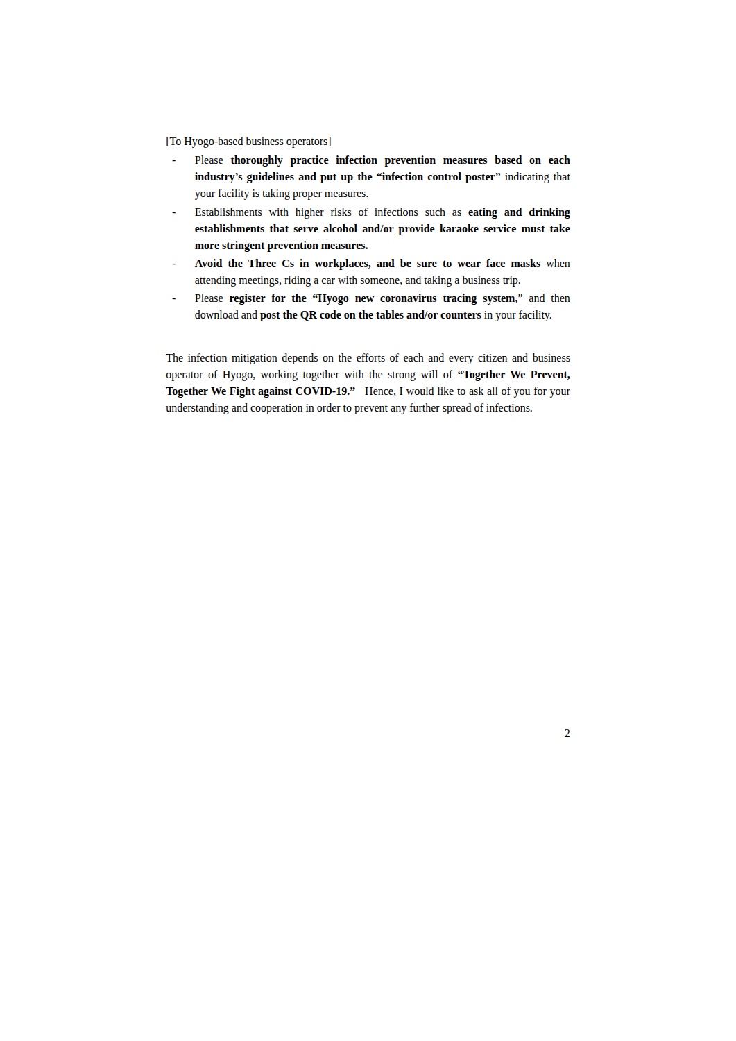[To Hyogo-based business operators]
Please thoroughly practice infection prevention measures based on each industry’s guidelines and put up the “infection control poster” indicating that your facility is taking proper measures.
Establishments with higher risks of infections such as eating and drinking establishments that serve alcohol and/or provide karaoke service must take more stringent prevention measures.
Avoid the Three Cs in workplaces, and be sure to wear face masks when attending meetings, riding a car with someone, and taking a business trip.
Please register for the “Hyogo new coronavirus tracing system,” and then download and post the QR code on the tables and/or counters in your facility.
The infection mitigation depends on the efforts of each and every citizen and business operator of Hyogo, working together with the strong will of “Together We Prevent, Together We Fight against COVID-19.” Hence, I would like to ask all of you for your understanding and cooperation in order to prevent any further spread of infections.
2